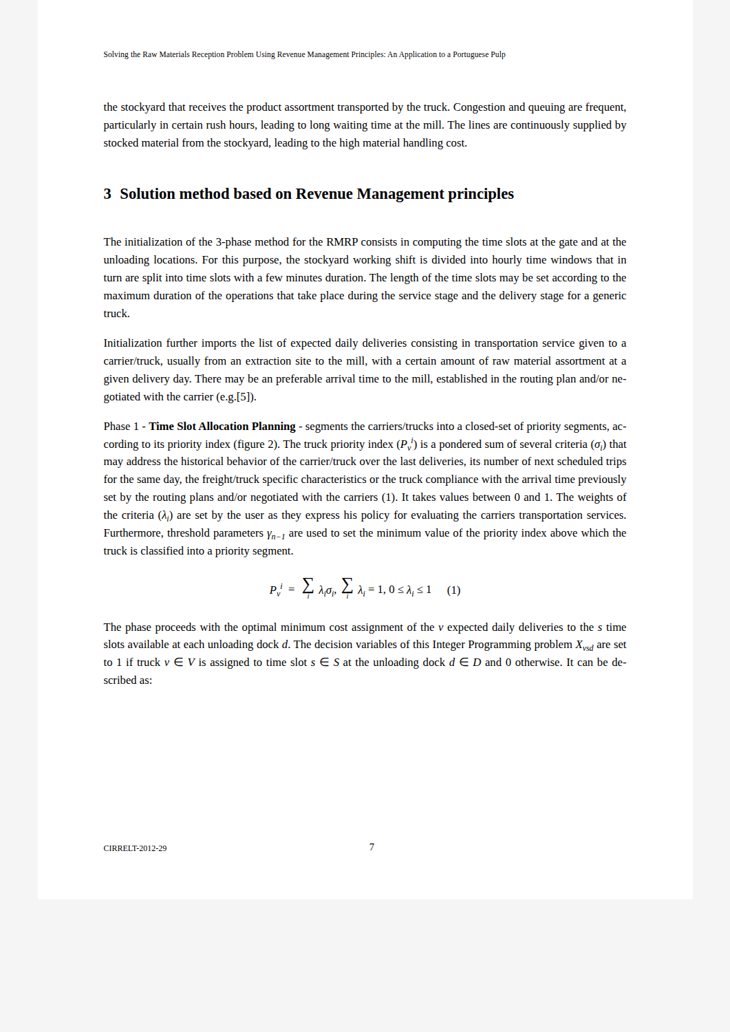Solving the Raw Materials Reception Problem Using Revenue Management Principles: An Application to a Portuguese Pulp
the stockyard that receives the product assortment transported by the truck. Congestion and queuing are frequent, particularly in certain rush hours, leading to long waiting time at the mill. The lines are continuously supplied by stocked material from the stockyard, leading to the high material handling cost.
3 Solution method based on Revenue Management principles
The initialization of the 3-phase method for the RMRP consists in computing the time slots at the gate and at the unloading locations. For this purpose, the stockyard working shift is divided into hourly time windows that in turn are split into time slots with a few minutes duration. The length of the time slots may be set according to the maximum duration of the operations that take place during the service stage and the delivery stage for a generic truck.
Initialization further imports the list of expected daily deliveries consisting in transportation service given to a carrier/truck, usually from an extraction site to the mill, with a certain amount of raw material assortment at a given delivery day. There may be an preferable arrival time to the mill, established in the routing plan and/or negotiated with the carrier (e.g.[5]).
Phase 1 - Time Slot Allocation Planning - segments the carriers/trucks into a closed-set of priority segments, according to its priority index (figure 2). The truck priority index (Pvi) is a pondered sum of several criteria (σi) that may address the historical behavior of the carrier/truck over the last deliveries, its number of next scheduled trips for the same day, the freight/truck specific characteristics or the truck compliance with the arrival time previously set by the routing plans and/or negotiated with the carriers (1). It takes values between 0 and 1. The weights of the criteria (λi) are set by the user as they express his policy for evaluating the carriers transportation services. Furthermore, threshold parameters γn−1 are used to set the minimum value of the priority index above which the truck is classified into a priority segment.
Pvi = ∑i λiσi, ∑i λi = 1, 0 ≤ λi ≤ 1 (1)
The phase proceeds with the optimal minimum cost assignment of the v expected daily deliveries to the s time slots available at each unloading dock d. The decision variables of this Integer Programming problem Xvsd are set to 1 if truck v ∈ V is assigned to time slot s ∈ S at the unloading dock d ∈ D and 0 otherwise. It can be described as:
CIRRELT-2012-29
7